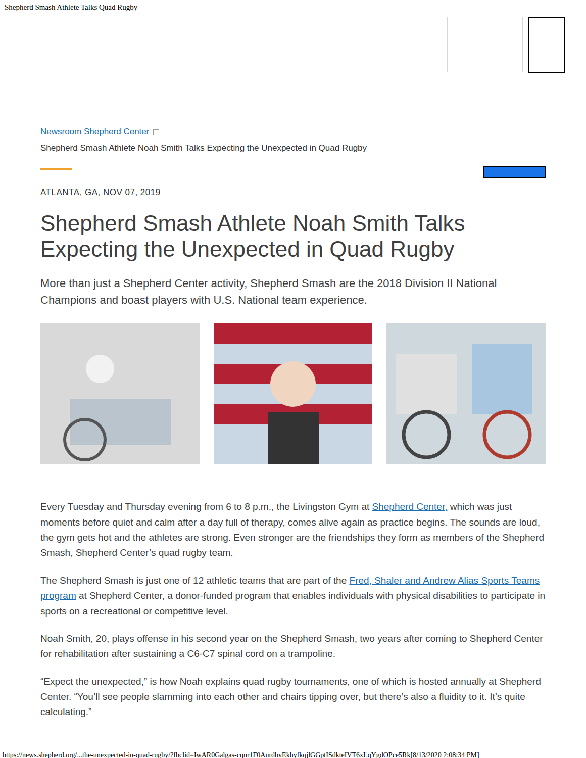Shepherd Smash Athlete Talks Quad Rugby
Newsroom Shepherd Center Shepherd Smash Athlete Noah Smith Talks Expecting the Unexpected in Quad Rugby
ATLANTA, GA, NOV 07, 2019
Shepherd Smash Athlete Noah Smith Talks Expecting the Unexpected in Quad Rugby
More than just a Shepherd Center activity, Shepherd Smash are the 2018 Division II National Champions and boast players with U.S. National team experience.
Every Tuesday and Thursday evening from 6 to 8 p.m., the Livingston Gym at Shepherd Center, which was just moments before quiet and calm after a day full of therapy, comes alive again as practice begins. The sounds are loud, the gym gets hot and the athletes are strong. Even stronger are the friendships they form as members of the Shepherd Smash, Shepherd Center’s quad rugby team.
The Shepherd Smash is just one of 12 athletic teams that are part of the Fred, Shaler and Andrew Alias Sports Teams program at Shepherd Center, a donor-funded program that enables individuals with physical disabilities to participate in sports on a recreational or competitive level.
Noah Smith, 20, plays offense in his second year on the Shepherd Smash, two years after coming to Shepherd Center for rehabilitation after sustaining a C6-C7 spinal cord on a trampoline.
“Expect the unexpected,” is how Noah explains quad rugby tournaments, one of which is hosted annually at Shepherd Center. “You’ll see people slamming into each other and chairs tipping over, but there’s also a fluidity to it. It’s quite calculating.”
https://news.shepherd.org/...the-unexpected-in-quad-rugby/?fbclid=IwAR0Galgas-cqnr1F0AurdbyEkhyfkqjlGGptISdkteIVT6xLqYgdOPce5Rk[8/13/2020 2:08:34 PM]